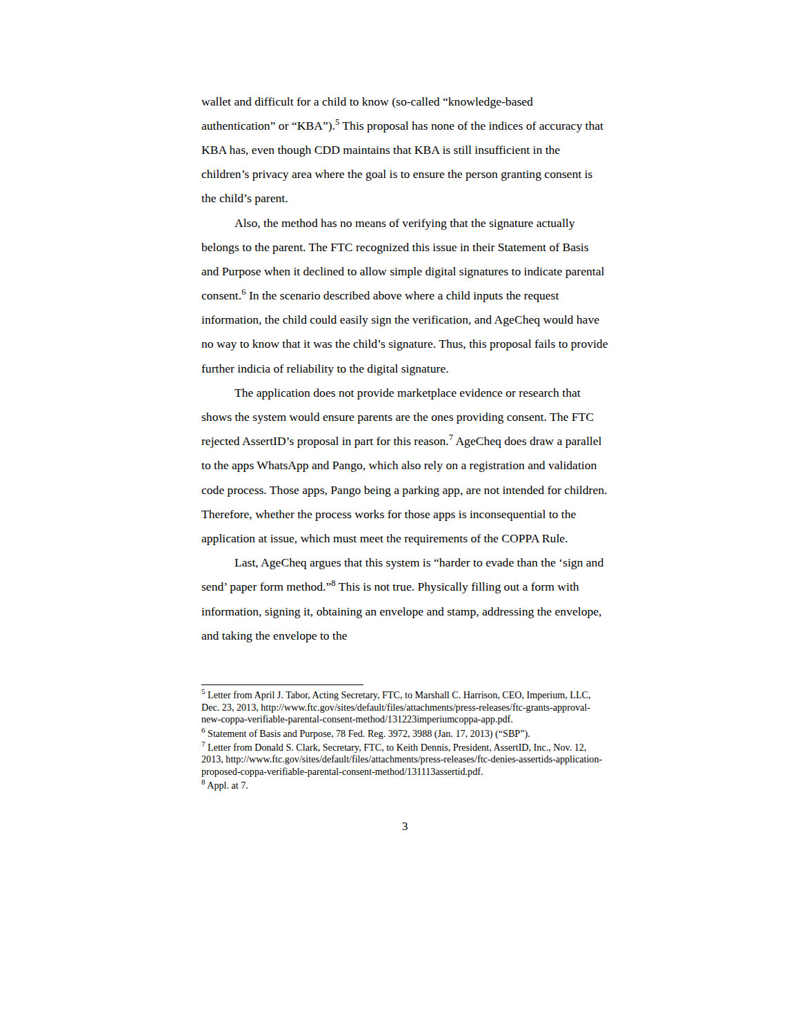wallet and difficult for a child to know (so-called “knowledge-based authentication” or “KBA”).5 This proposal has none of the indices of accuracy that KBA has, even though CDD maintains that KBA is still insufficient in the children’s privacy area where the goal is to ensure the person granting consent is the child’s parent.
Also, the method has no means of verifying that the signature actually belongs to the parent. The FTC recognized this issue in their Statement of Basis and Purpose when it declined to allow simple digital signatures to indicate parental consent.6 In the scenario described above where a child inputs the request information, the child could easily sign the verification, and AgeCheq would have no way to know that it was the child’s signature. Thus, this proposal fails to provide further indicia of reliability to the digital signature.
The application does not provide marketplace evidence or research that shows the system would ensure parents are the ones providing consent. The FTC rejected AssertID’s proposal in part for this reason.7 AgeCheq does draw a parallel to the apps WhatsApp and Pango, which also rely on a registration and validation code process. Those apps, Pango being a parking app, are not intended for children. Therefore, whether the process works for those apps is inconsequential to the application at issue, which must meet the requirements of the COPPA Rule.
Last, AgeCheq argues that this system is “harder to evade than the ‘sign and send’ paper form method.”8 This is not true. Physically filling out a form with information, signing it, obtaining an envelope and stamp, addressing the envelope, and taking the envelope to the
5 Letter from April J. Tabor, Acting Secretary, FTC, to Marshall C. Harrison, CEO, Imperium, LLC, Dec. 23, 2013, http://www.ftc.gov/sites/default/files/attachments/press-releases/ftc-grants-approval-new-coppa-verifiable-parental-consent-method/131223imperiumcoppa-app.pdf.
6 Statement of Basis and Purpose, 78 Fed. Reg. 3972, 3988 (Jan. 17, 2013) (“SBP”).
7 Letter from Donald S. Clark, Secretary, FTC, to Keith Dennis, President, AssertID, Inc., Nov. 12, 2013, http://www.ftc.gov/sites/default/files/attachments/press-releases/ftc-denies-assertids-application-proposed-coppa-verifiable-parental-consent-method/131113assertid.pdf.
8 Appl. at 7.
3